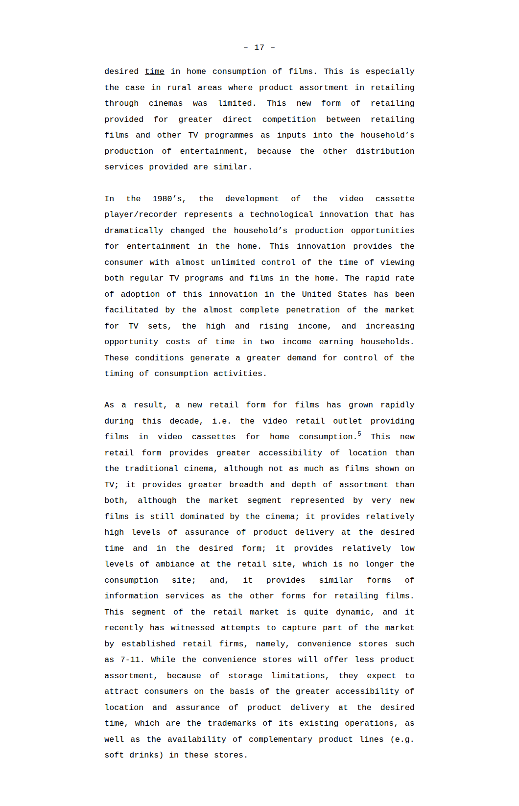– 17 –
desired time in home consumption of films. This is especially the case in rural areas where product assortment in retailing through cinemas was limited. This new form of retailing provided for greater direct competition between retailing films and other TV programmes as inputs into the household’s production of entertainment, because the other distribution services provided are similar.
In the 1980’s, the development of the video cassette player/recorder represents a technological innovation that has dramatically changed the household’s production opportunities for entertainment in the home. This innovation provides the consumer with almost unlimited control of the time of viewing both regular TV programs and films in the home. The rapid rate of adoption of this innovation in the United States has been facilitated by the almost complete penetration of the market for TV sets, the high and rising income, and increasing opportunity costs of time in two income earning households. These conditions generate a greater demand for control of the timing of consumption activities.
As a result, a new retail form for films has grown rapidly during this decade, i.e. the video retail outlet providing films in video cassettes for home consumption.5 This new retail form provides greater accessibility of location than the traditional cinema, although not as much as films shown on TV; it provides greater breadth and depth of assortment than both, although the market segment represented by very new films is still dominated by the cinema; it provides relatively high levels of assurance of product delivery at the desired time and in the desired form; it provides relatively low levels of ambiance at the retail site, which is no longer the consumption site; and, it provides similar forms of information services as the other forms for retailing films. This segment of the retail market is quite dynamic, and it recently has witnessed attempts to capture part of the market by established retail firms, namely, convenience stores such as 7-11. While the convenience stores will offer less product assortment, because of storage limitations, they expect to attract consumers on the basis of the greater accessibility of location and assurance of product delivery at the desired time, which are the trademarks of its existing operations, as well as the availability of complementary product lines (e.g. soft drinks) in these stores.